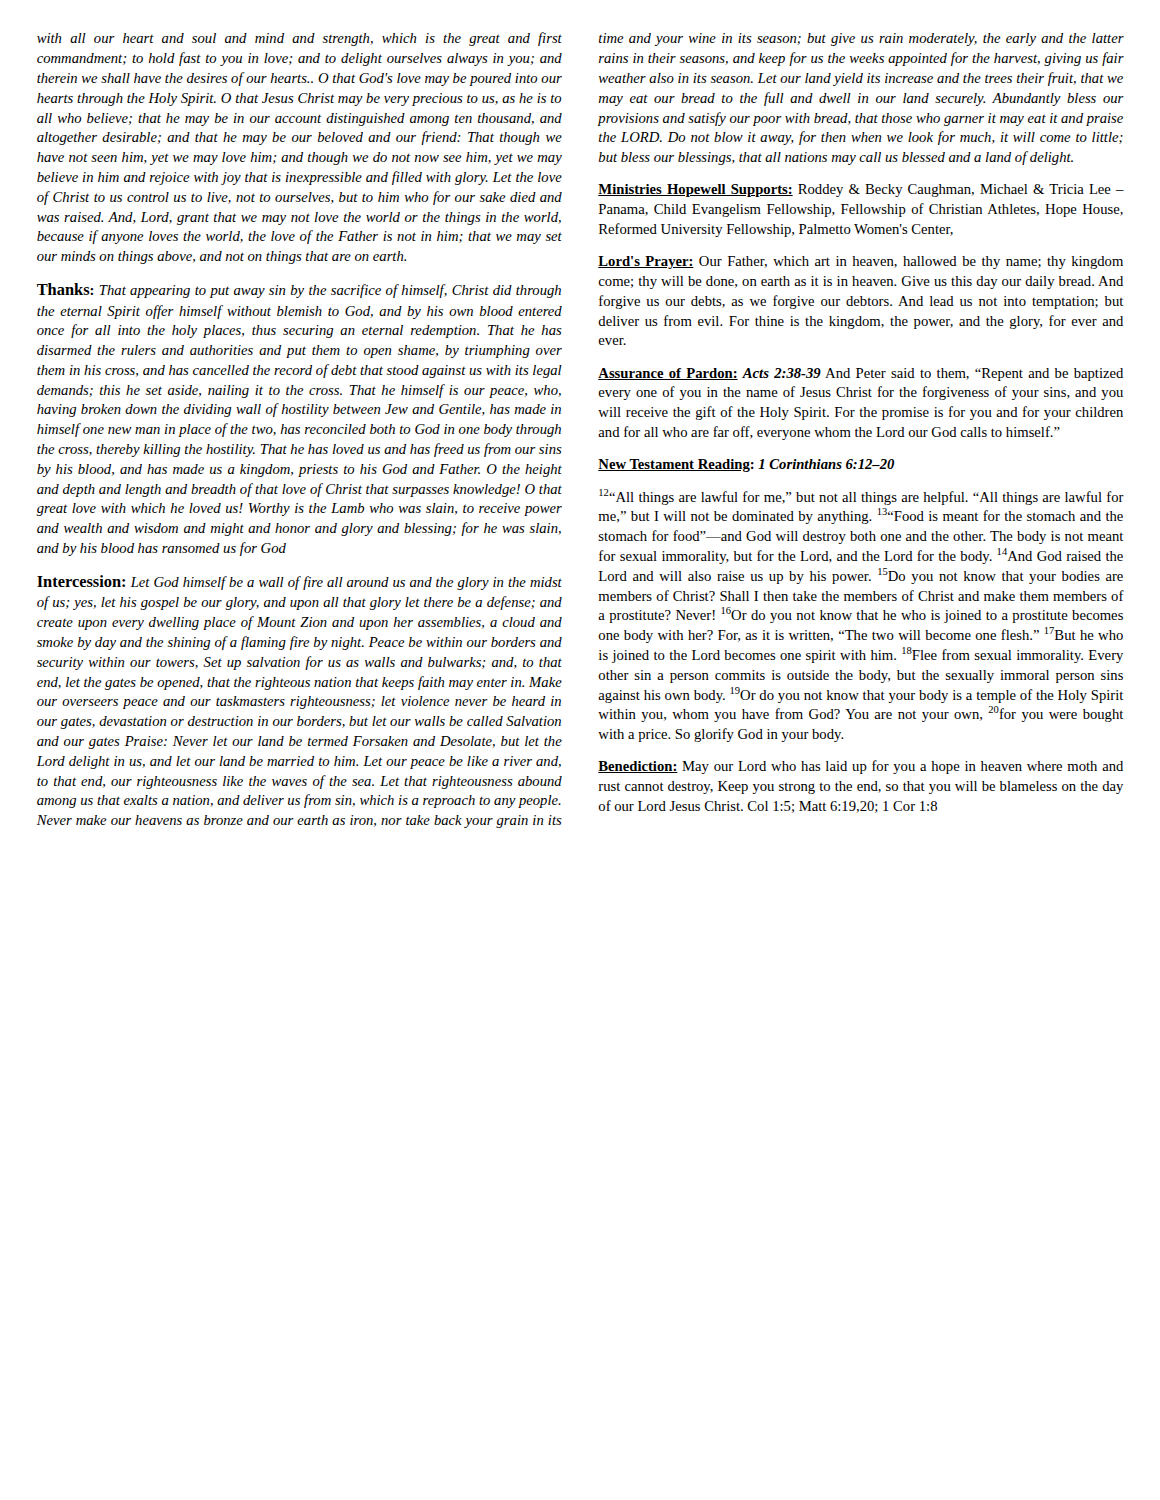with all our heart and soul and mind and strength, which is the great and first commandment; to hold fast to you in love; and to delight ourselves always in you; and therein we shall have the desires of our hearts.. O that God's love may be poured into our hearts through the Holy Spirit. O that Jesus Christ may be very precious to us, as he is to all who believe; that he may be in our account distinguished among ten thousand, and altogether desirable; and that he may be our beloved and our friend: That though we have not seen him, yet we may love him; and though we do not now see him, yet we may believe in him and rejoice with joy that is inexpressible and filled with glory. Let the love of Christ to us control us to live, not to ourselves, but to him who for our sake died and was raised. And, Lord, grant that we may not love the world or the things in the world, because if anyone loves the world, the love of the Father is not in him; that we may set our minds on things above, and not on things that are on earth.
Thanks: That appearing to put away sin by the sacrifice of himself, Christ did through the eternal Spirit offer himself without blemish to God, and by his own blood entered once for all into the holy places, thus securing an eternal redemption. That he has disarmed the rulers and authorities and put them to open shame, by triumphing over them in his cross, and has cancelled the record of debt that stood against us with its legal demands; this he set aside, nailing it to the cross. That he himself is our peace, who, having broken down the dividing wall of hostility between Jew and Gentile, has made in himself one new man in place of the two, has reconciled both to God in one body through the cross, thereby killing the hostility. That he has loved us and has freed us from our sins by his blood, and has made us a kingdom, priests to his God and Father. O the height and depth and length and breadth of that love of Christ that surpasses knowledge! O that great love with which he loved us! Worthy is the Lamb who was slain, to receive power and wealth and wisdom and might and honor and glory and blessing; for he was slain, and by his blood has ransomed us for God
Intercession: Let God himself be a wall of fire all around us and the glory in the midst of us; yes, let his gospel be our glory, and upon all that glory let there be a defense; and create upon every dwelling place of Mount Zion and upon her assemblies, a cloud and smoke by day and the shining of a flaming fire by night. Peace be within our borders and security within our towers, Set up salvation for us as walls and bulwarks; and, to that end, let the gates be opened, that the righteous nation that keeps faith may enter in. Make our overseers peace and our taskmasters righteousness; let violence never be heard in our gates, devastation or destruction in our borders, but let our walls be called Salvation and our gates Praise: Never let our land be termed Forsaken and Desolate, but let the Lord delight in us, and let our land be married to him. Let our peace be like a river and, to that end, our righteousness like the waves of the sea. Let that righteousness abound among us that exalts a nation, and deliver us from sin, which is a reproach to any people. Never make our heavens as bronze and our earth as iron, nor take back your grain in its time and your wine in its season; but give us rain moderately, the early and the latter rains in their seasons, and keep for us the weeks appointed for the harvest, giving us fair weather also in its season. Let our land yield its increase and the trees their fruit, that we may eat our bread to the full and dwell in our land securely. Abundantly bless our provisions and satisfy our poor with bread, that those who garner it may eat it and praise the LORD. Do not blow it away, for then when we look for much, it will come to little; but bless our blessings, that all nations may call us blessed and a land of delight.
Ministries Hopewell Supports: Roddey & Becky Caughman, Michael & Tricia Lee – Panama, Child Evangelism Fellowship, Fellowship of Christian Athletes, Hope House, Reformed University Fellowship, Palmetto Women's Center,
Lord's Prayer: Our Father, which art in heaven, hallowed be thy name; thy kingdom come; thy will be done, on earth as it is in heaven. Give us this day our daily bread. And forgive us our debts, as we forgive our debtors. And lead us not into temptation; but deliver us from evil. For thine is the kingdom, the power, and the glory, for ever and ever.
Assurance of Pardon: Acts 2:38-39 And Peter said to them, “Repent and be baptized every one of you in the name of Jesus Christ for the forgiveness of your sins, and you will receive the gift of the Holy Spirit. For the promise is for you and for your children and for all who are far off, everyone whom the Lord our God calls to himself.”
New Testament Reading: 1 Corinthians 6:12–20
12“All things are lawful for me,” but not all things are helpful. “All things are lawful for me,” but I will not be dominated by anything. 13“Food is meant for the stomach and the stomach for food”—and God will destroy both one and the other. The body is not meant for sexual immorality, but for the Lord, and the Lord for the body. 14And God raised the Lord and will also raise us up by his power. 15Do you not know that your bodies are members of Christ? Shall I then take the members of Christ and make them members of a prostitute? Never! 16Or do you not know that he who is joined to a prostitute becomes one body with her? For, as it is written, “The two will become one flesh.” 17But he who is joined to the Lord becomes one spirit with him. 18Flee from sexual immorality. Every other sin a person commits is outside the body, but the sexually immoral person sins against his own body. 19Or do you not know that your body is a temple of the Holy Spirit within you, whom you have from God? You are not your own, 20for you were bought with a price. So glorify God in your body.
Benediction: May our Lord who has laid up for you a hope in heaven where moth and rust cannot destroy, Keep you strong to the end, so that you will be blameless on the day of our Lord Jesus Christ. Col 1:5; Matt 6:19,20; 1 Cor 1:8